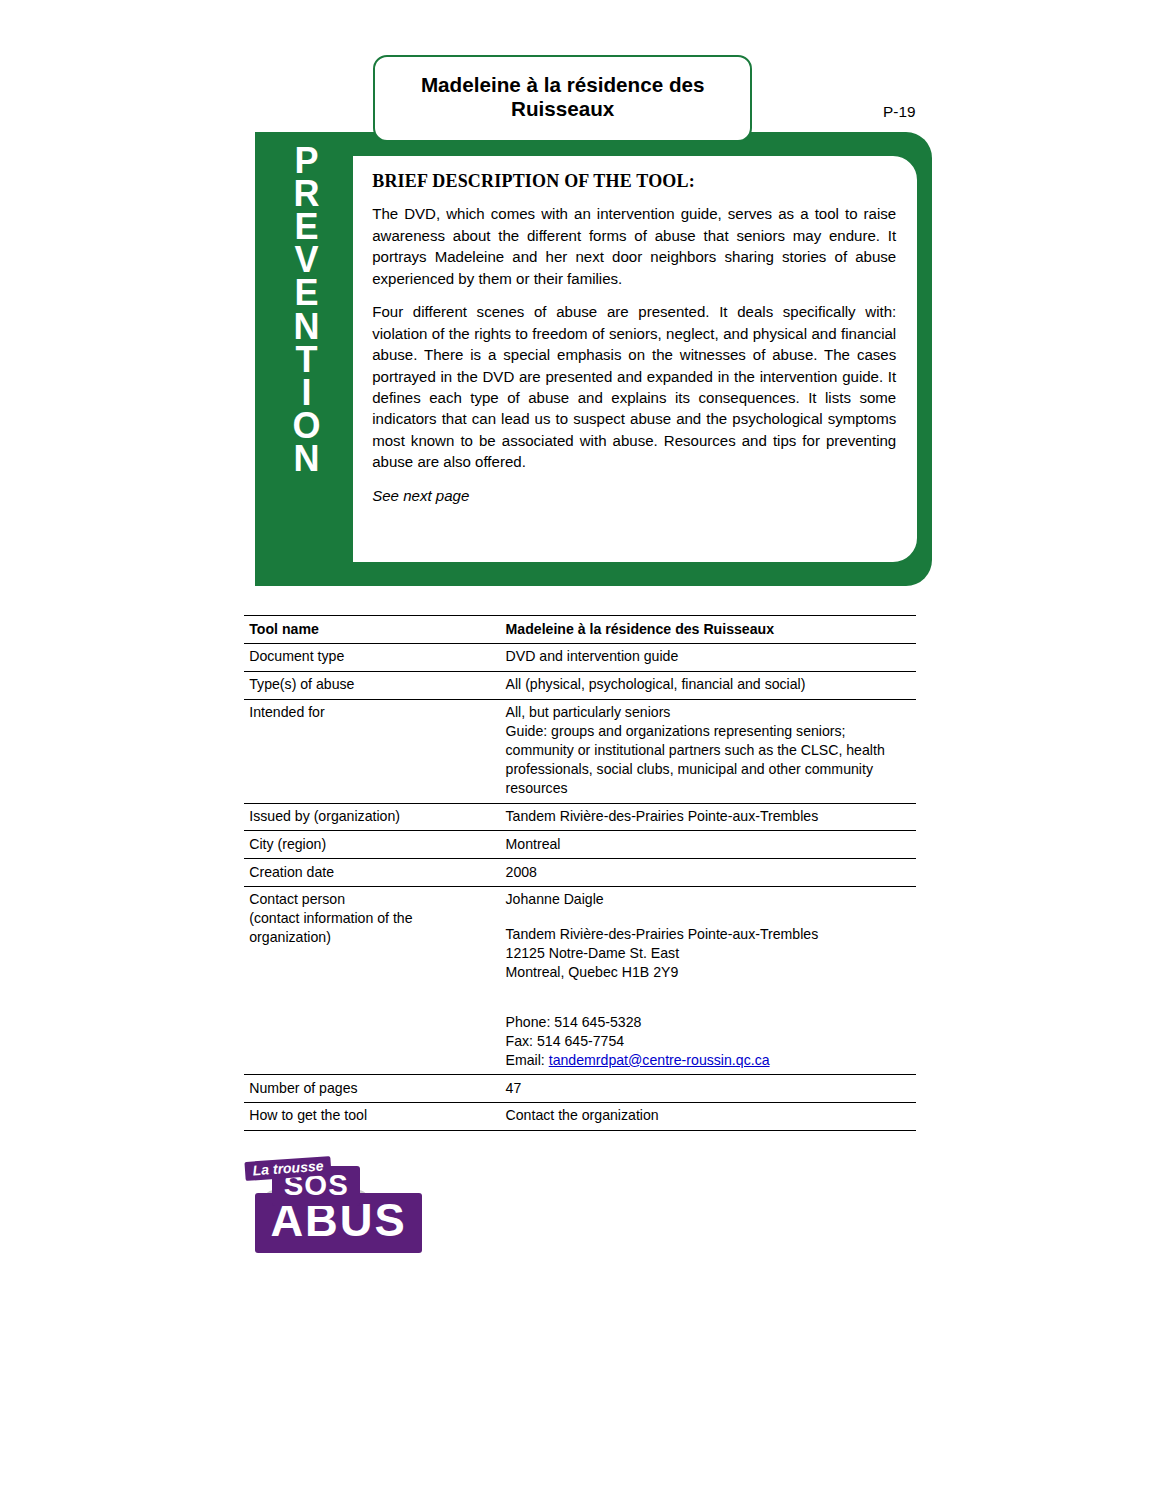Madeleine à la résidence des Ruisseaux
P-19
PREVENTION
BRIEF DESCRIPTION OF THE TOOL:
The DVD, which comes with an intervention guide, serves as a tool to raise awareness about the different forms of abuse that seniors may endure. It portrays Madeleine and her next door neighbors sharing stories of abuse experienced by them or their families.
Four different scenes of abuse are presented. It deals specifically with: violation of the rights to freedom of seniors, neglect, and physical and financial abuse. There is a special emphasis on the witnesses of abuse. The cases portrayed in the DVD are presented and expanded in the intervention guide. It defines each type of abuse and explains its consequences. It lists some indicators that can lead us to suspect abuse and the psychological symptoms most known to be associated with abuse. Resources and tips for preventing abuse are also offered.
See next page
| Tool name | Madeleine à la résidence des Ruisseaux |
| Document type | DVD and intervention guide |
| Type(s) of abuse | All (physical, psychological, financial and social) |
| Intended for | All, but particularly seniors Guide: groups and organizations representing seniors; community or institutional partners such as the CLSC, health professionals, social clubs, municipal and other community resources |
| Issued by (organization) | Tandem Rivière-des-Prairies Pointe-aux-Trembles |
| City (region) | Montreal |
| Creation date | 2008 |
| Contact person (contact information of the organization) | Johanne Daigle Tandem Rivière-des-Prairies Pointe-aux-Trembles 12125 Notre-Dame St. East Montreal, Quebec H1B 2Y9 Phone: 514 645-5328 Fax: 514 645-7754 Email: tandemrdpat@centre-roussin.qc.ca |
| Number of pages | 47 |
| How to get the tool | Contact the organization |
SOS
La trousse
SOS
ABUS